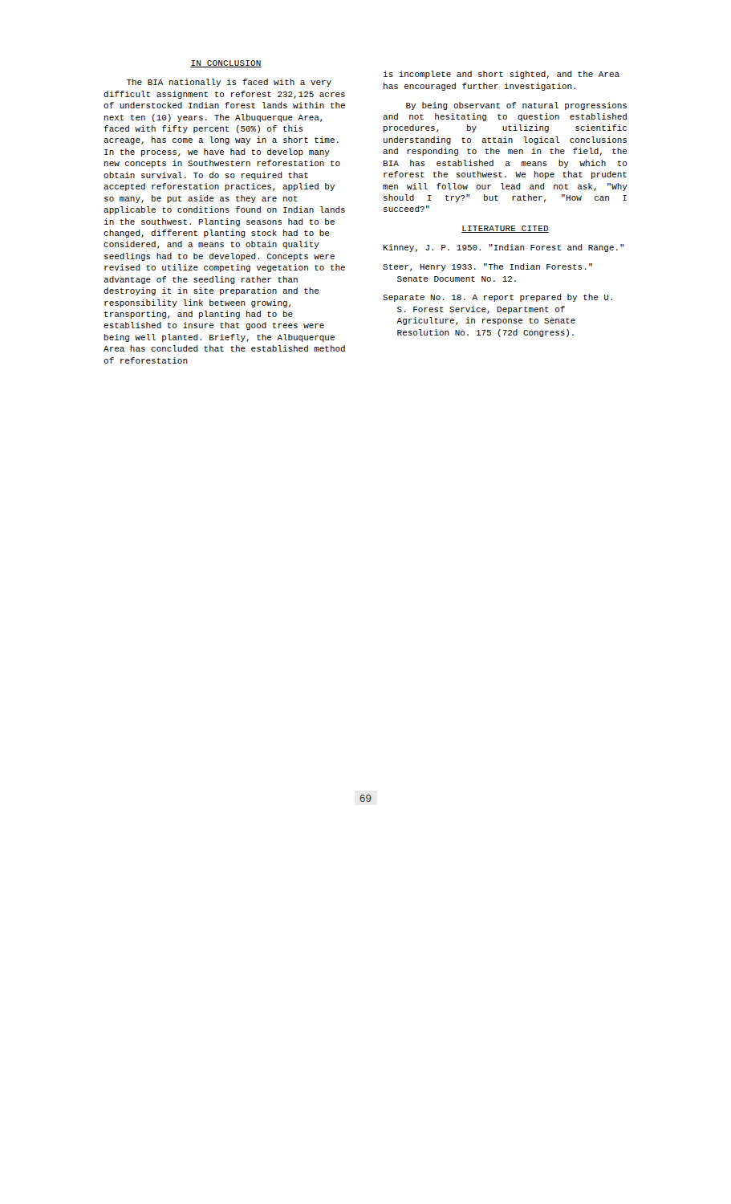IN CONCLUSION
The BIA nationally is faced with a very difficult assignment to reforest 232,125 acres of understocked Indian forest lands within the next ten (10) years. The Albuquerque Area, faced with fifty percent (50%) of this acreage, has come a long way in a short time. In the process, we have had to develop many new concepts in Southwestern reforestation to obtain survival. To do so required that accepted reforestation practices, applied by so many, be put aside as they are not applicable to conditions found on Indian lands in the southwest. Planting seasons had to be changed, different planting stock had to be considered, and a means to obtain quality seedlings had to be developed. Concepts were revised to utilize competing vegetation to the advantage of the seedling rather than destroying it in site preparation and the responsibility link between growing, transporting, and planting had to be established to insure that good trees were being well planted. Briefly, the Albuquerque Area has concluded that the established method of reforestation
is incomplete and short sighted, and the Area has encouraged further investigation.
By being observant of natural progressions and not hesitating to question established procedures, by utilizing scientific understanding to attain logical conclusions and responding to the men in the field, the BIA has established a means by which to reforest the southwest. We hope that prudent men will follow our lead and not ask, "Why should I try?" but rather, "How can I succeed?"
LITERATURE CITED
Kinney, J. P. 1950. "Indian Forest and Range."
Steer, Henry 1933. "The Indian Forests." Senate Document No. 12.
Separate No. 18. A report prepared by the U. S. Forest Service, Department of Agriculture, in response to Senate Resolution No. 175 (72d Congress).
69